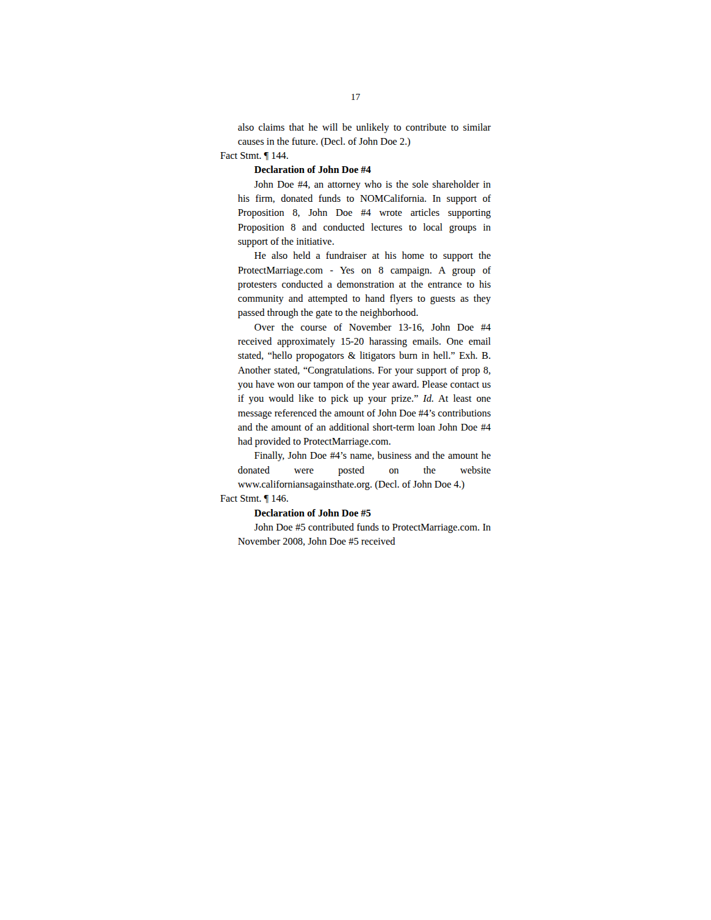17
also claims that he will be unlikely to contribute to similar causes in the future. (Decl. of John Doe 2.)
Fact Stmt. ¶ 144.
Declaration of John Doe #4
John Doe #4, an attorney who is the sole shareholder in his firm, donated funds to NOMCalifornia. In support of Proposition 8, John Doe #4 wrote articles supporting Proposition 8 and conducted lectures to local groups in support of the initiative.
He also held a fundraiser at his home to support the ProtectMarriage.com - Yes on 8 campaign. A group of protesters conducted a demonstration at the entrance to his community and attempted to hand flyers to guests as they passed through the gate to the neighborhood.
Over the course of November 13-16, John Doe #4 received approximately 15-20 harassing emails. One email stated, “hello propogators & litigators burn in hell.” Exh. B. Another stated, “Congratulations. For your support of prop 8, you have won our tampon of the year award. Please contact us if you would like to pick up your prize.” Id. At least one message referenced the amount of John Doe #4’s contributions and the amount of an additional short-term loan John Doe #4 had provided to ProtectMarriage.com.
Finally, John Doe #4’s name, business and the amount he donated were posted on the website www.californiansagainsthate.org. (Decl. of John Doe 4.)
Fact Stmt. ¶ 146.
Declaration of John Doe #5
John Doe #5 contributed funds to ProtectMarriage.com. In November 2008, John Doe #5 received